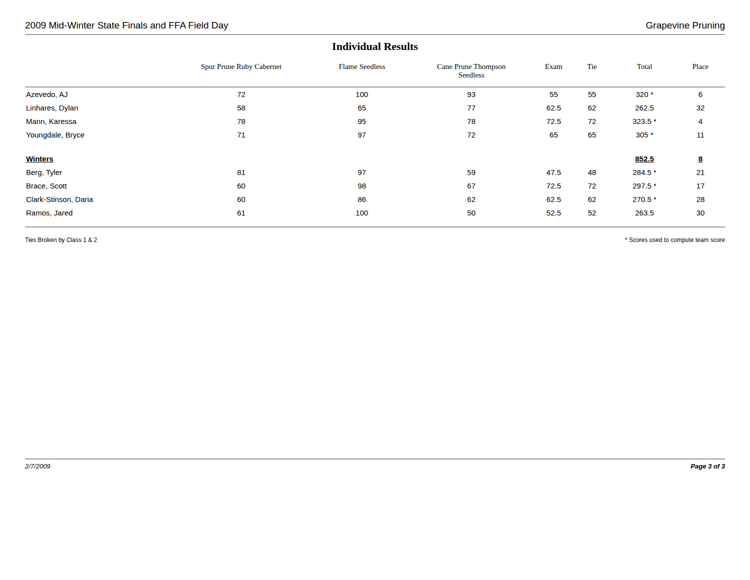2009 Mid-Winter State Finals and FFA Field Day
Grapevine Pruning
Individual Results
| | Spur Prune Ruby Cabernet | Flame Seedless | Cane Prune Thompson Seedless | Exam | Tie | Total | Place |
| --- | --- | --- | --- | --- | --- | --- | --- |
| Azevedo, AJ | 72 | 100 | 93 | 55 | 55 | 320 * | 6 |
| Linhares, Dylan | 58 | 65 | 77 | 62.5 | 62 | 262.5 | 32 |
| Mann, Karessa | 78 | 95 | 78 | 72.5 | 72 | 323.5 * | 4 |
| Youngdale, Bryce | 71 | 97 | 72 | 65 | 65 | 305 * | 11 |
| Winters | | | | | | 852.5 | 8 |
| Berg, Tyler | 81 | 97 | 59 | 47.5 | 48 | 284.5 * | 21 |
| Brace, Scott | 60 | 98 | 67 | 72.5 | 72 | 297.5 * | 17 |
| Clark-Stinson, Daria | 60 | 86 | 62 | 62.5 | 62 | 270.5 * | 28 |
| Ramos, Jared | 61 | 100 | 50 | 52.5 | 52 | 263.5 | 30 |
Ties Broken by Class 1 & 2
* Scores used to compute team score
2/7/2009
Page 3 of 3